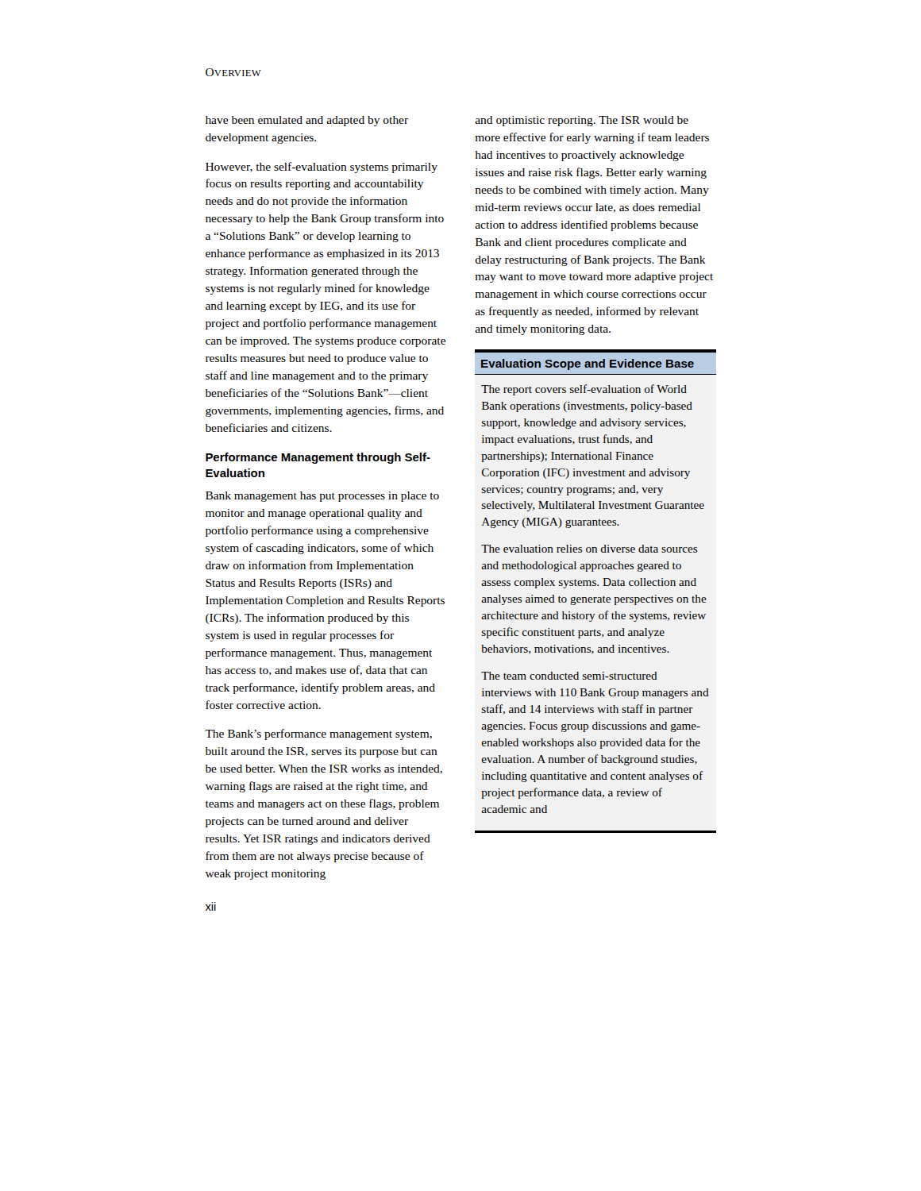OVERVIEW
have been emulated and adapted by other development agencies.
However, the self-evaluation systems primarily focus on results reporting and accountability needs and do not provide the information necessary to help the Bank Group transform into a “Solutions Bank” or develop learning to enhance performance as emphasized in its 2013 strategy. Information generated through the systems is not regularly mined for knowledge and learning except by IEG, and its use for project and portfolio performance management can be improved. The systems produce corporate results measures but need to produce value to staff and line management and to the primary beneficiaries of the “Solutions Bank”—client governments, implementing agencies, firms, and beneficiaries and citizens.
Performance Management through Self-Evaluation
Bank management has put processes in place to monitor and manage operational quality and portfolio performance using a comprehensive system of cascading indicators, some of which draw on information from Implementation Status and Results Reports (ISRs) and Implementation Completion and Results Reports (ICRs). The information produced by this system is used in regular processes for performance management. Thus, management has access to, and makes use of, data that can track performance, identify problem areas, and foster corrective action.
The Bank’s performance management system, built around the ISR, serves its purpose but can be used better. When the ISR works as intended, warning flags are raised at the right time, and teams and managers act on these flags, problem projects can be turned around and deliver results. Yet ISR ratings and indicators derived from them are not always precise because of weak project monitoring
and optimistic reporting. The ISR would be more effective for early warning if team leaders had incentives to proactively acknowledge issues and raise risk flags. Better early warning needs to be combined with timely action. Many mid-term reviews occur late, as does remedial action to address identified problems because Bank and client procedures complicate and delay restructuring of Bank projects. The Bank may want to move toward more adaptive project management in which course corrections occur as frequently as needed, informed by relevant and timely monitoring data.
Evaluation Scope and Evidence Base
The report covers self-evaluation of World Bank operations (investments, policy-based support, knowledge and advisory services, impact evaluations, trust funds, and partnerships); International Finance Corporation (IFC) investment and advisory services; country programs; and, very selectively, Multilateral Investment Guarantee Agency (MIGA) guarantees.
The evaluation relies on diverse data sources and methodological approaches geared to assess complex systems. Data collection and analyses aimed to generate perspectives on the architecture and history of the systems, review specific constituent parts, and analyze behaviors, motivations, and incentives.
The team conducted semi-structured interviews with 110 Bank Group managers and staff, and 14 interviews with staff in partner agencies. Focus group discussions and game-enabled workshops also provided data for the evaluation. A number of background studies, including quantitative and content analyses of project performance data, a review of academic and
xii